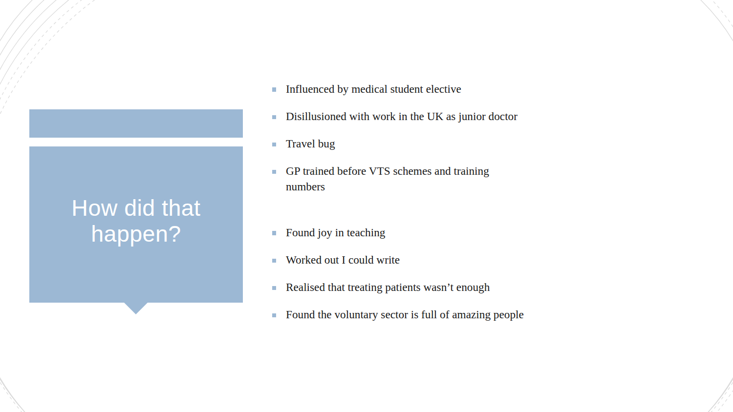How did that happen?
Influenced by medical student elective
Disillusioned with work in the UK as junior doctor
Travel bug
GP trained before VTS schemes and training numbers
Found joy in teaching
Worked out I could write
Realised that treating patients wasn’t enough
Found the voluntary sector is full of amazing people